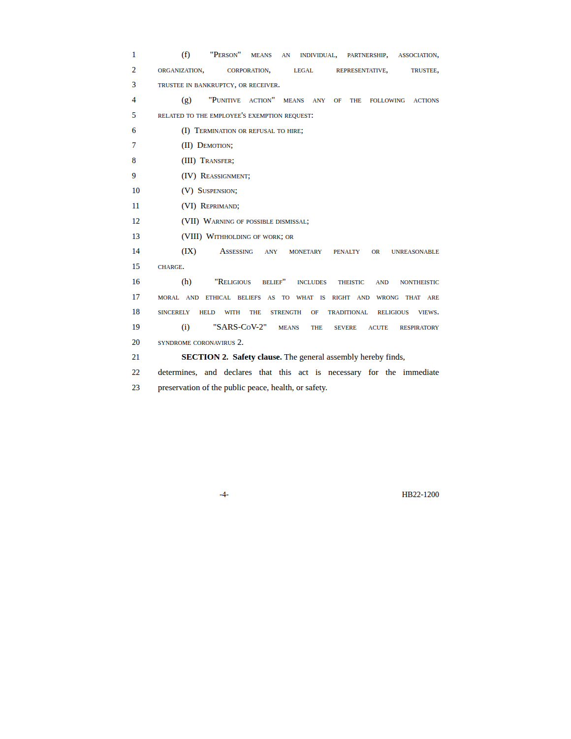1
(f) "Person" means an individual, partnership, association,
2
organization, corporation, legal representative, trustee,
3
trustee in bankruptcy, or receiver.
4
(g) "Punitive action" means any of the following actions
5
related to the employee's exemption request:
6
(I) Termination or refusal to hire;
7
(II) Demotion;
8
(III) Transfer;
9
(IV) Reassignment;
10
(V) Suspension;
11
(VI) Reprimand;
12
(VII) Warning of possible dismissal;
13
(VIII) Withholding of work; or
14
(IX) Assessing any monetary penalty or unreasonable
15
charge.
16
(h) "Religious belief" includes theistic and nontheistic
17
moral and ethical beliefs as to what is right and wrong that are
18
sincerely held with the strength of traditional religious views.
19
(i) "SARS-CoV-2" means the severe acute respiratory
20
syndrome coronavirus 2.
21
SECTION 2. Safety clause. The general assembly hereby finds,
22
determines, and declares that this act is necessary for the immediate
23
preservation of the public peace, health, or safety.
-4- HB22-1200